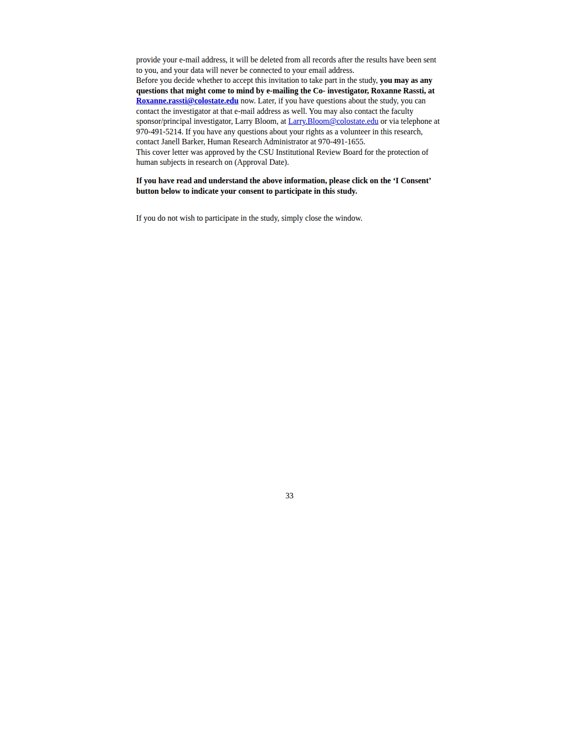provide your e-mail address, it will be deleted from all records after the results have been sent to you, and your data will never be connected to your email address.
Before you decide whether to accept this invitation to take part in the study, you may as any questions that might come to mind by e-mailing the Co- investigator, Roxanne Rassti, at Roxanne.rassti@colostate.edu now. Later, if you have questions about the study, you can contact the investigator at that e-mail address as well. You may also contact the faculty sponsor/principal investigator, Larry Bloom, at Larry.Bloom@colostate.edu or via telephone at 970-491-5214. If you have any questions about your rights as a volunteer in this research, contact Janell Barker, Human Research Administrator at 970-491-1655.
This cover letter was approved by the CSU Institutional Review Board for the protection of human subjects in research on (Approval Date).
If you have read and understand the above information, please click on the ‘I Consent’ button below to indicate your consent to participate in this study.
If you do not wish to participate in the study, simply close the window.
33